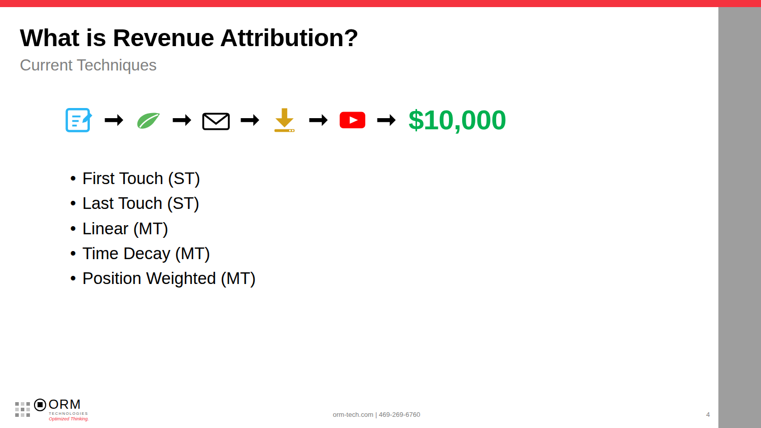What is Revenue Attribution?
Current Techniques
$10,000
First Touch (ST)
Last Touch (ST)
Linear (MT)
Time Decay (MT)
Position Weighted (MT)
ORM
TECHNOLOGIES
Optimized Thinking.
orm-tech.com | 469-269-6760
4